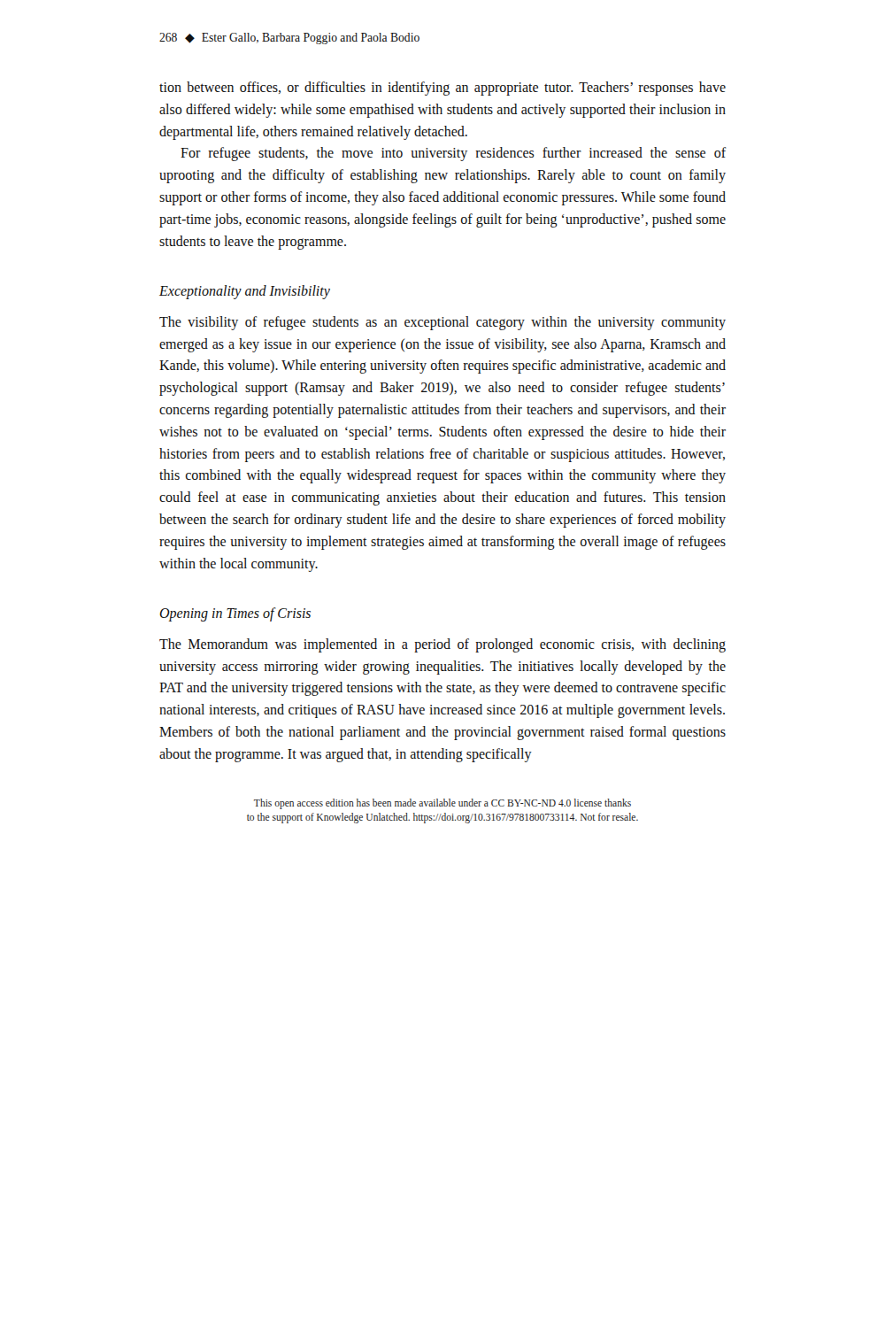268◆Ester Gallo, Barbara Poggio and Paola Bodio
tion between offices, or difficulties in identifying an appropriate tutor. Teachers’ responses have also differed widely: while some empathised with students and actively supported their inclusion in departmental life, others remained relatively detached.
For refugee students, the move into university residences further increased the sense of uprooting and the difficulty of establishing new relationships. Rarely able to count on family support or other forms of income, they also faced additional economic pressures. While some found part-time jobs, economic reasons, alongside feelings of guilt for being ‘unproductive’, pushed some students to leave the programme.
Exceptionality and Invisibility
The visibility of refugee students as an exceptional category within the university community emerged as a key issue in our experience (on the issue of visibility, see also Aparna, Kramsch and Kande, this volume). While entering university often requires specific administrative, academic and psychological support (Ramsay and Baker 2019), we also need to consider refugee students’ concerns regarding potentially paternalistic attitudes from their teachers and supervisors, and their wishes not to be evaluated on ‘special’ terms. Students often expressed the desire to hide their histories from peers and to establish relations free of charitable or suspicious attitudes. However, this combined with the equally widespread request for spaces within the community where they could feel at ease in communicating anxieties about their education and futures. This tension between the search for ordinary student life and the desire to share experiences of forced mobility requires the university to implement strategies aimed at transforming the overall image of refugees within the local community.
Opening in Times of Crisis
The Memorandum was implemented in a period of prolonged economic crisis, with declining university access mirroring wider growing inequalities. The initiatives locally developed by the PAT and the university triggered tensions with the state, as they were deemed to contravene specific national interests, and critiques of RASU have increased since 2016 at multiple government levels. Members of both the national parliament and the provincial government raised formal questions about the programme. It was argued that, in attending specifically
This open access edition has been made available under a CC BY-NC-ND 4.0 license thanks
to the support of Knowledge Unlatched. https://doi.org/10.3167/9781800733114. Not for resale.